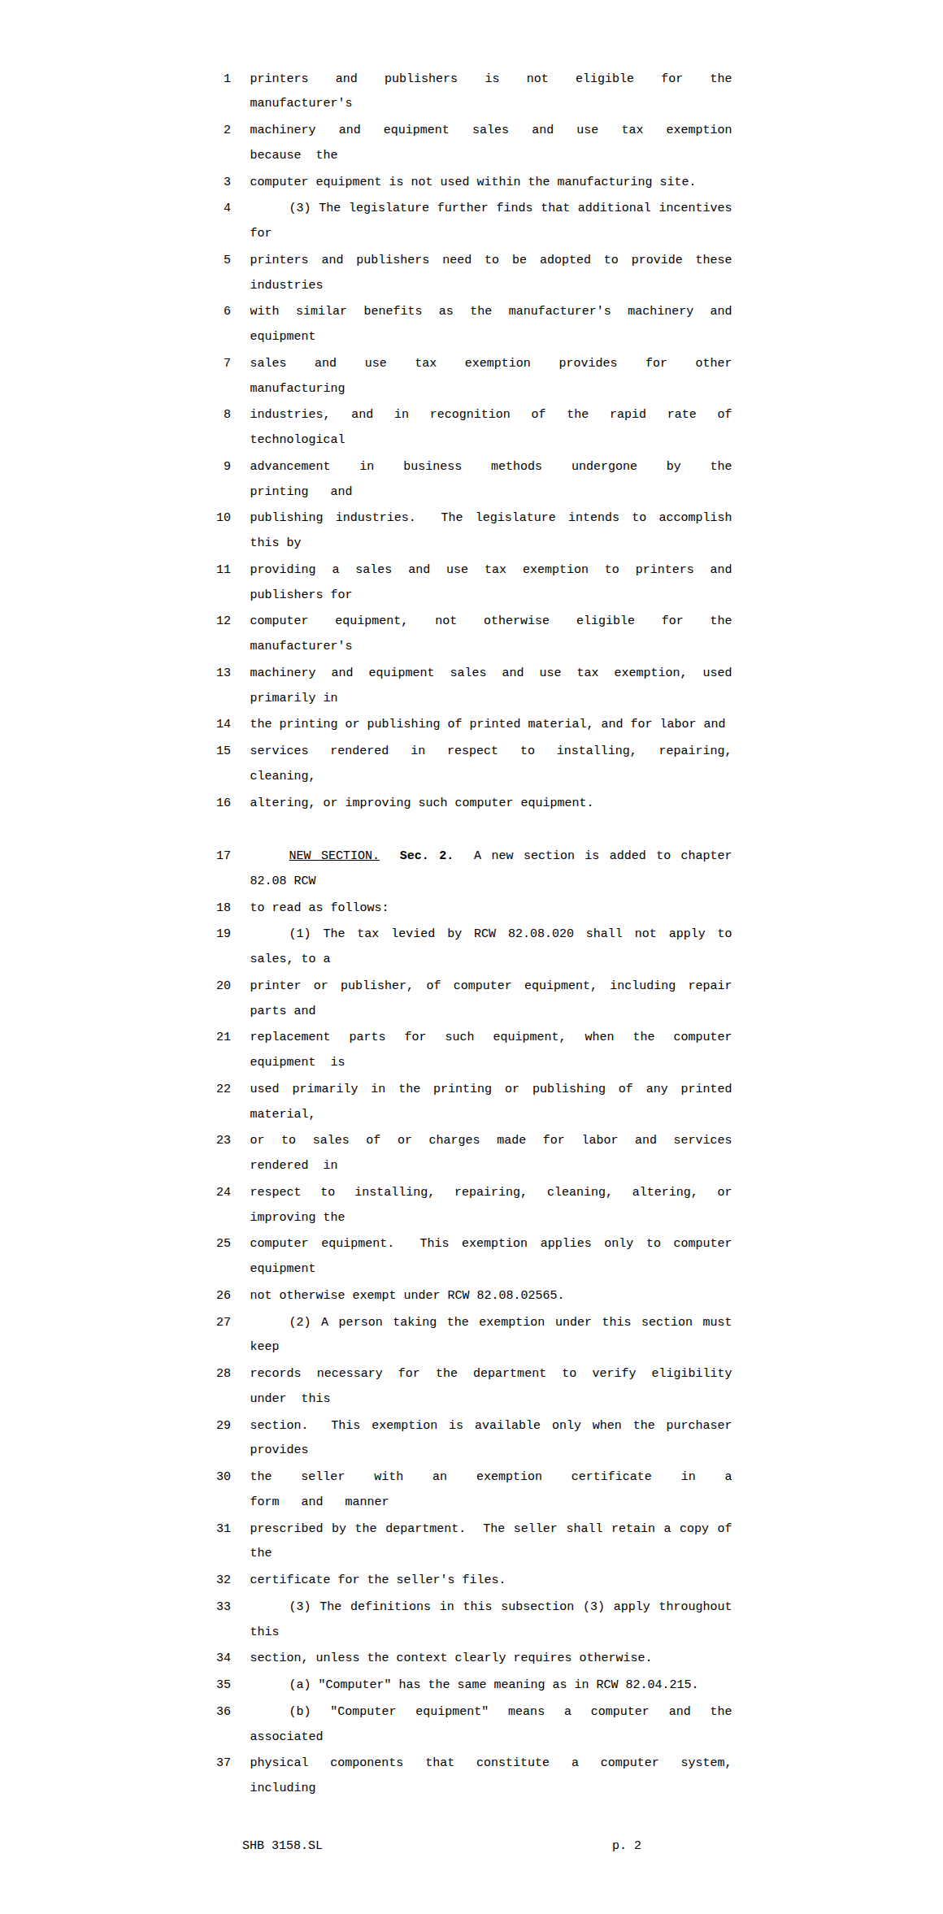| 1 | printers and publishers is not eligible for the manufacturer's |
| 2 | machinery and equipment sales and use tax exemption because the |
| 3 | computer equipment is not used within the manufacturing site. |
| 4 | (3) The legislature further finds that additional incentives for |
| 5 | printers and publishers need to be adopted to provide these industries |
| 6 | with similar benefits as the manufacturer's machinery and equipment |
| 7 | sales and use tax exemption provides for other manufacturing |
| 8 | industries, and in recognition of the rapid rate of technological |
| 9 | advancement in business methods undergone by the printing and |
| 10 | publishing industries. The legislature intends to accomplish this by |
| 11 | providing a sales and use tax exemption to printers and publishers for |
| 12 | computer equipment, not otherwise eligible for the manufacturer's |
| 13 | machinery and equipment sales and use tax exemption, used primarily in |
| 14 | the printing or publishing of printed material, and for labor and |
| 15 | services rendered in respect to installing, repairing, cleaning, |
| 16 | altering, or improving such computer equipment. |
| 17 | NEW SECTION. Sec. 2. A new section is added to chapter 82.08 RCW |
| 18 | to read as follows: |
| 19 | (1) The tax levied by RCW 82.08.020 shall not apply to sales, to a |
| 20 | printer or publisher, of computer equipment, including repair parts and |
| 21 | replacement parts for such equipment, when the computer equipment is |
| 22 | used primarily in the printing or publishing of any printed material, |
| 23 | or to sales of or charges made for labor and services rendered in |
| 24 | respect to installing, repairing, cleaning, altering, or improving the |
| 25 | computer equipment. This exemption applies only to computer equipment |
| 26 | not otherwise exempt under RCW 82.08.02565. |
| 27 | (2) A person taking the exemption under this section must keep |
| 28 | records necessary for the department to verify eligibility under this |
| 29 | section. This exemption is available only when the purchaser provides |
| 30 | the seller with an exemption certificate in a form and manner |
| 31 | prescribed by the department. The seller shall retain a copy of the |
| 32 | certificate for the seller's files. |
| 33 | (3) The definitions in this subsection (3) apply throughout this |
| 34 | section, unless the context clearly requires otherwise. |
| 35 | (a) "Computer" has the same meaning as in RCW 82.04.215. |
| 36 | (b) "Computer equipment" means a computer and the associated |
| 37 | physical components that constitute a computer system, including |
SHB 3158.SL
p. 2